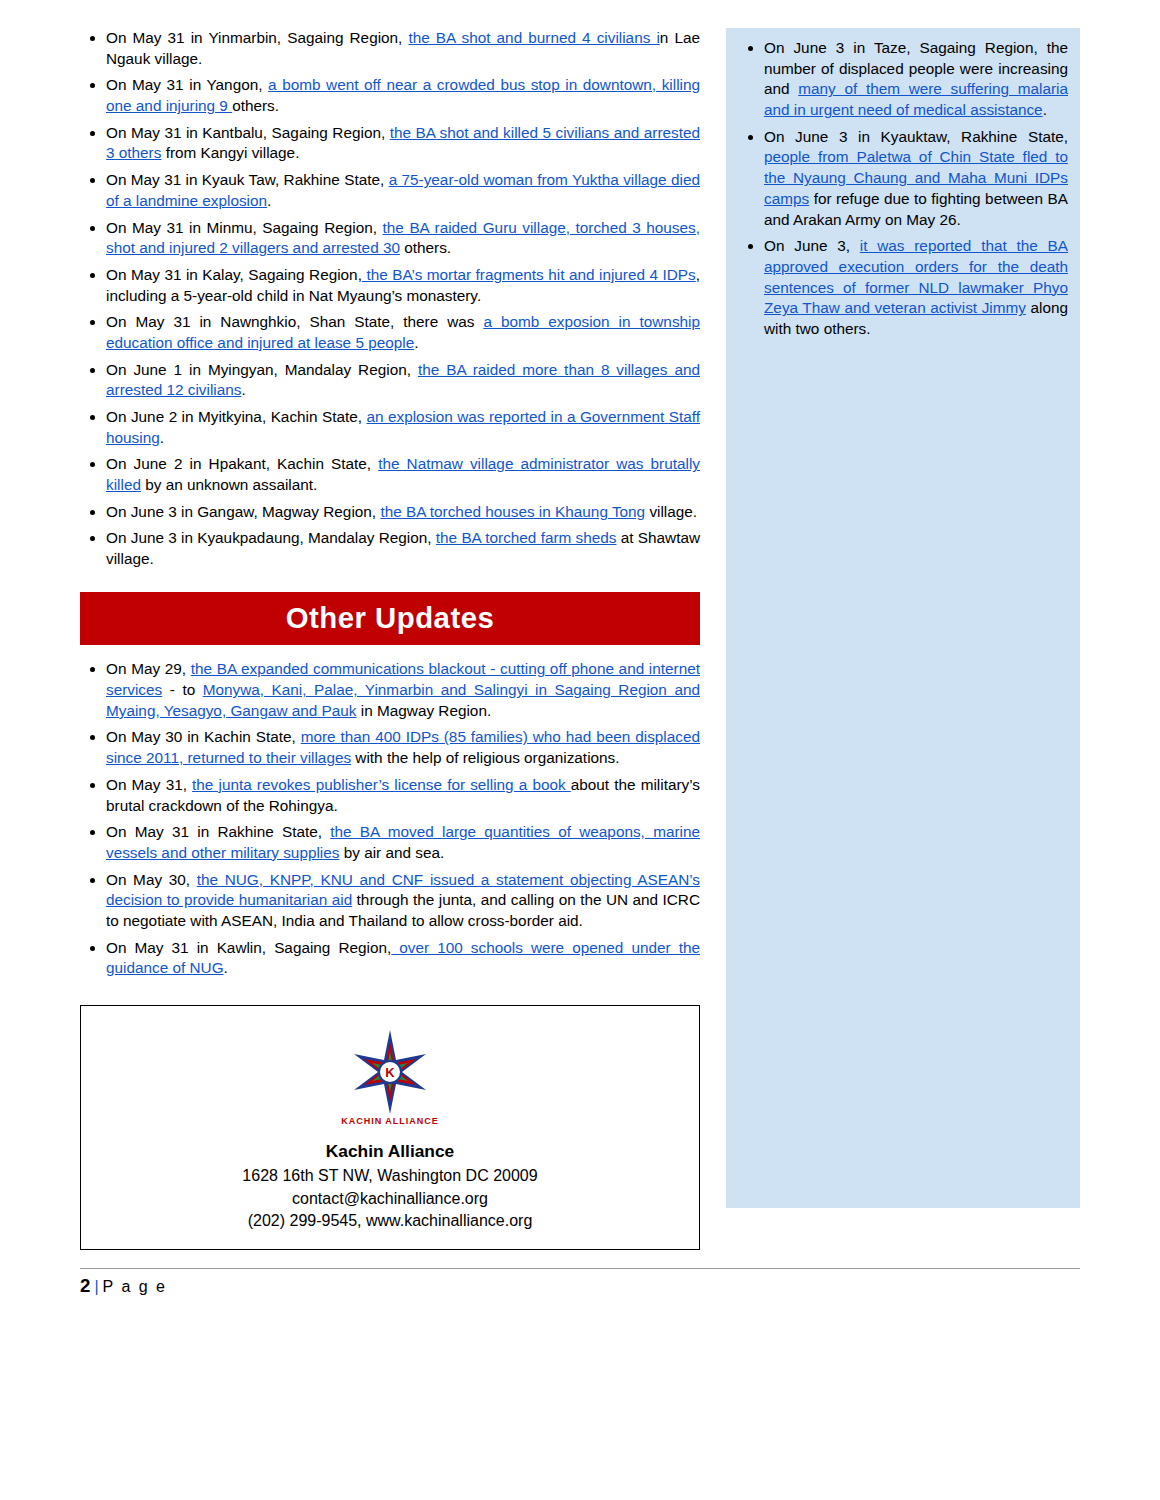On May 31 in Yinmarbin, Sagaing Region, the BA shot and burned 4 civilians in Lae Ngauk village.
On May 31 in Yangon, a bomb went off near a crowded bus stop in downtown, killing one and injuring 9 others.
On May 31 in Kantbalu, Sagaing Region, the BA shot and killed 5 civilians and arrested 3 others from Kangyi village.
On May 31 in Kyauk Taw, Rakhine State, a 75-year-old woman from Yuktha village died of a landmine explosion.
On May 31 in Minmu, Sagaing Region, the BA raided Guru village, torched 3 houses, shot and injured 2 villagers and arrested 30 others.
On May 31 in Kalay, Sagaing Region, the BA’s mortar fragments hit and injured 4 IDPs, including a 5-year-old child in Nat Myaung’s monastery.
On May 31 in Nawnghkio, Shan State, there was a bomb exposion in township education office and injured at lease 5 people.
On June 1 in Myingyan, Mandalay Region, the BA raided more than 8 villages and arrested 12 civilians.
On June 2 in Myitkyina, Kachin State, an explosion was reported in a Government Staff housing.
On June 2 in Hpakant, Kachin State, the Natmaw village administrator was brutally killed by an unknown assailant.
On June 3 in Gangaw, Magway Region, the BA torched houses in Khaung Tong village.
On June 3 in Kyaukpadaung, Mandalay Region, the BA torched farm sheds at Shawtaw village.
Other Updates
On May 29, the BA expanded communications blackout - cutting off phone and internet services - to Monywa, Kani, Palae, Yinmarbin and Salingyi in Sagaing Region and Myaing, Yesagyo, Gangaw and Pauk in Magway Region.
On May 30 in Kachin State, more than 400 IDPs (85 families) who had been displaced since 2011, returned to their villages with the help of religious organizations.
On May 31, the junta revokes publisher’s license for selling a book about the military’s brutal crackdown of the Rohingya.
On May 31 in Rakhine State, the BA moved large quantities of weapons, marine vessels and other military supplies by air and sea.
On May 30, the NUG, KNPP, KNU and CNF issued a statement objecting ASEAN’s decision to provide humanitarian aid through the junta, and calling on the UN and ICRC to negotiate with ASEAN, India and Thailand to allow cross-border aid.
On May 31 in Kawlin, Sagaing Region, over 100 schools were opened under the guidance of NUG.
K KACHIN ALLIANCE
Kachin Alliance
1628 16th ST NW, Washington DC 20009
contact@kachinalliance.org
(202) 299-9545, www.kachinalliance.org
On June 3 in Taze, Sagaing Region, the number of displaced people were increasing and many of them were suffering malaria and in urgent need of medical assistance.
On June 3 in Kyauktaw, Rakhine State, people from Paletwa of Chin State fled to the Nyaung Chaung and Maha Muni IDPs camps for refuge due to fighting between BA and Arakan Army on May 26.
On June 3, it was reported that the BA approved execution orders for the death sentences of former NLD lawmaker Phyo Zeya Thaw and veteran activist Jimmy along with two others.
2|P a g e